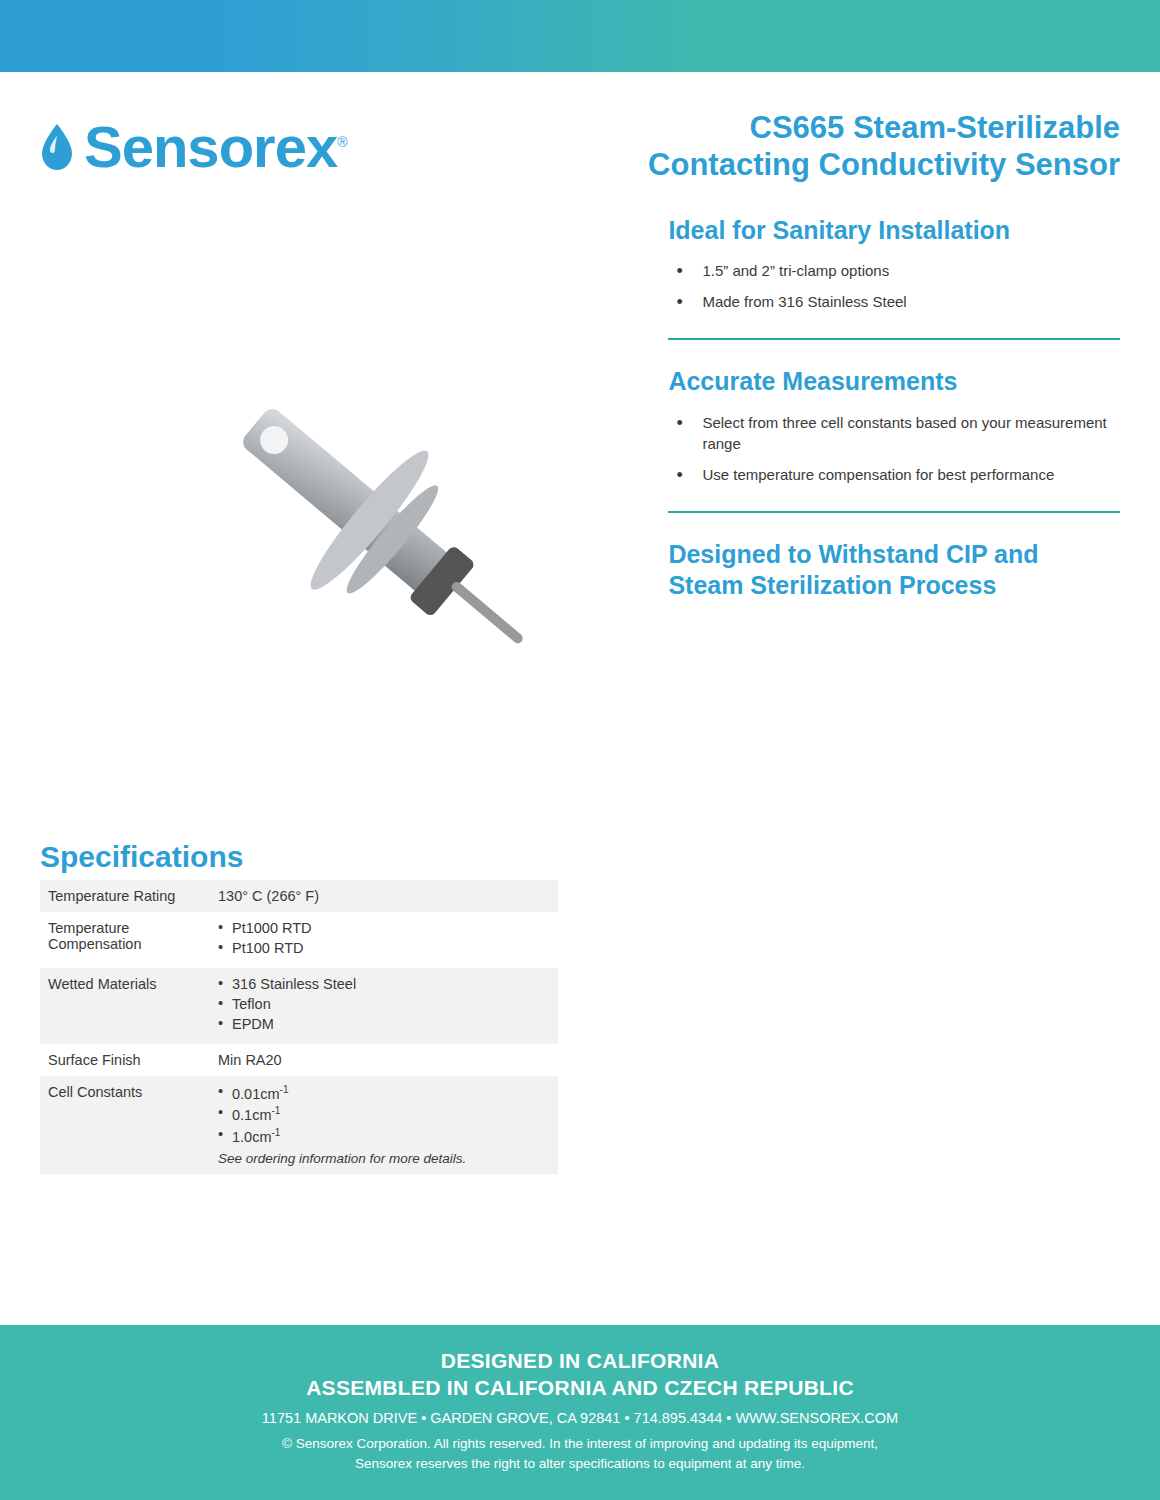Sensorex®
CS665 Steam-Sterilizable
Contacting Conductivity Sensor
Ideal for Sanitary Installation
1.5” and 2” tri-clamp options
Made from 316 Stainless Steel
Accurate Measurements
Select from three cell constants based on your measurement range
Use temperature compensation for best performance
Designed to Withstand CIP and Steam Sterilization Process
Specifications
| Temperature Rating | 130° C (266° F) |
| Temperature Compensation | Pt1000 RTD Pt100 RTD |
| Wetted Materials | 316 Stainless Steel Teflon EPDM |
| Surface Finish | Min RA20 |
| Cell Constants | 0.01cm -1 0.1cm -1 1.0cm -1 See ordering information for more details. |
DESIGNED IN CALIFORNIA
ASSEMBLED IN CALIFORNIA AND CZECH REPUBLIC
11751 MARKON DRIVE • GARDEN GROVE, CA 92841 • 714.895.4344 • WWW.SENSOREX.COM
© Sensorex Corporation. All rights reserved. In the interest of improving and updating its equipment,
Sensorex reserves the right to alter specifications to equipment at any time.